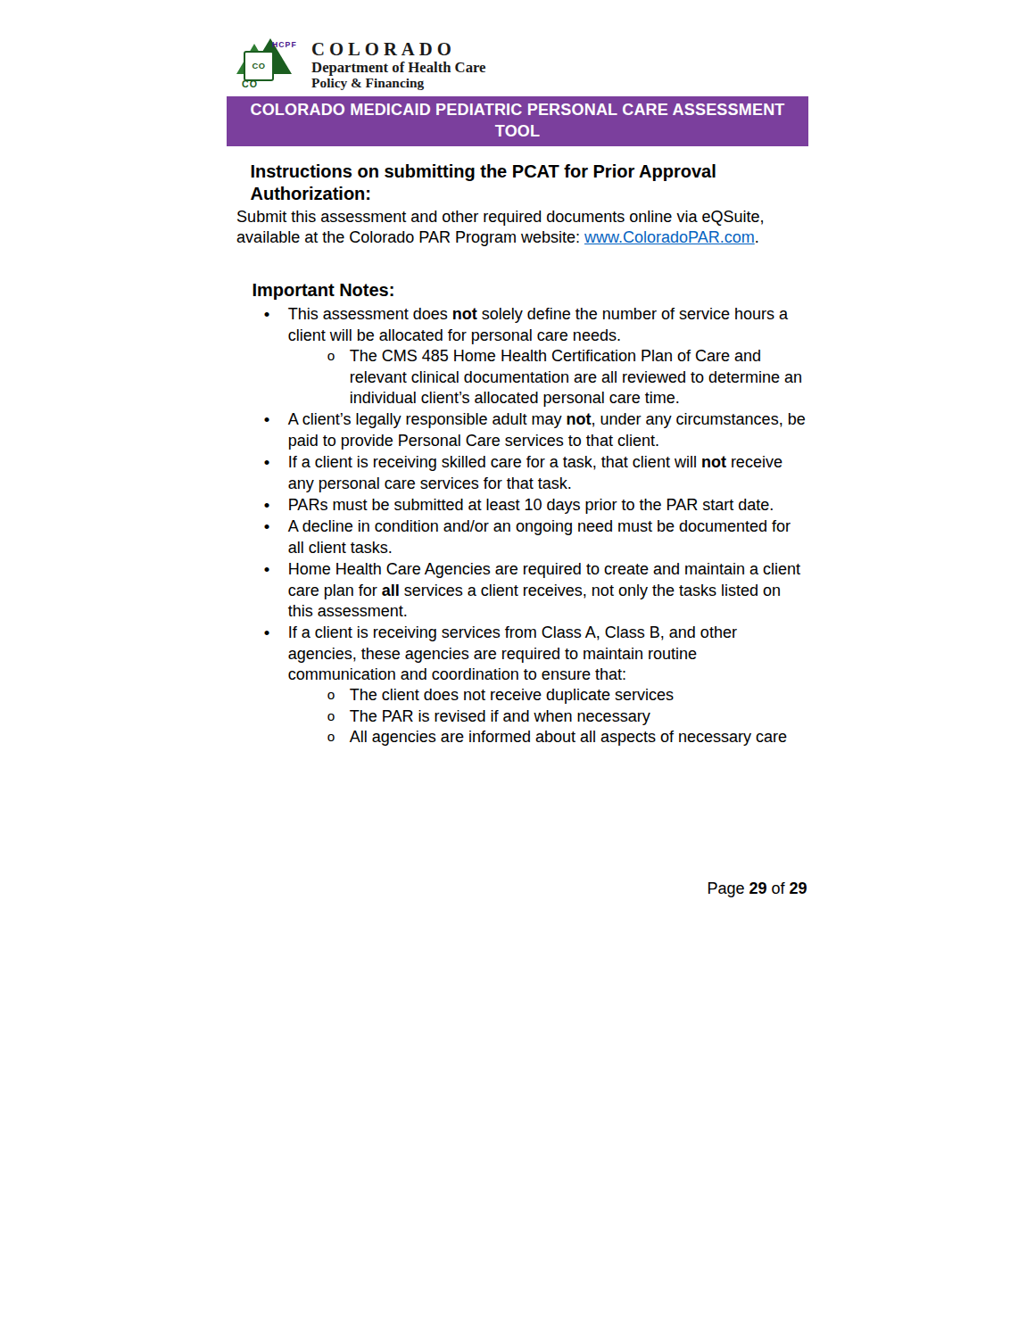CO
HCPF
CO
COLORADO
Department of Health CarePolicy & Financing
COLORADO MEDICAID PEDIATRIC PERSONAL CARE ASSESSMENT TOOL
Instructions on submitting the PCAT for Prior Approval Authorization:
Submit this assessment and other required documents online via eQSuite, available at the Colorado PAR Program website: www.ColoradoPAR.com.
Important Notes:
This assessment does not solely define the number of service hours a client will be allocated for personal care needs.
The CMS 485 Home Health Certification Plan of Care and relevant clinical documentation are all reviewed to determine an individual client’s allocated personal care time.
A client’s legally responsible adult may not, under any circumstances, be paid to provide Personal Care services to that client.
If a client is receiving skilled care for a task, that client will not receive any personal care services for that task.
PARs must be submitted at least 10 days prior to the PAR start date.
A decline in condition and/or an ongoing need must be documented for all client tasks.
Home Health Care Agencies are required to create and maintain a client care plan for all services a client receives, not only the tasks listed on this assessment.
If a client is receiving services from Class A, Class B, and other agencies, these agencies are required to maintain routine communication and coordination to ensure that:
The client does not receive duplicate services
The PAR is revised if and when necessary
All agencies are informed about all aspects of necessary care
Page 29 of 29